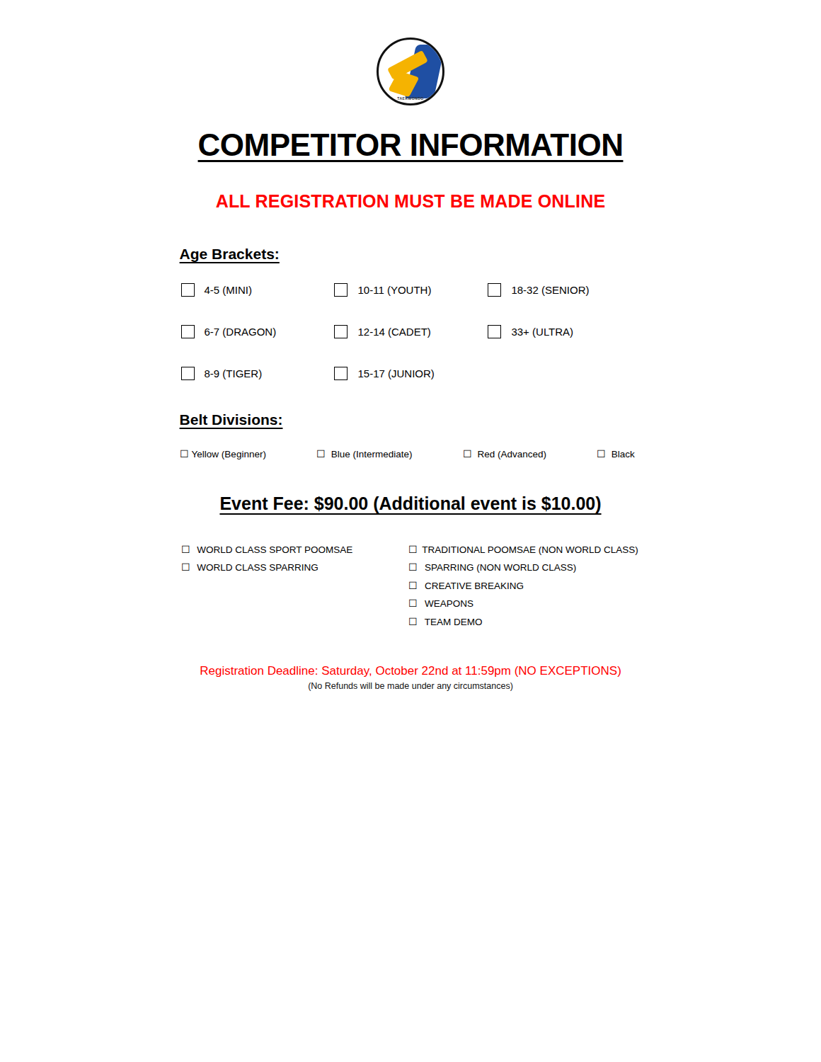TAEKWONDO
COMPETITOR INFORMATION
ALL REGISTRATION MUST BE MADE ONLINE
Age Brackets:
4-5 (MINI)
10-11 (YOUTH)
18-32 (SENIOR)
6-7 (DRAGON)
12-14 (CADET)
33+ (ULTRA)
8-9 (TIGER)
15-17 (JUNIOR)
Belt Divisions:
☐Yellow (Beginner)
☐ Blue (Intermediate)
☐ Red (Advanced)
☐ Black
Event Fee: $90.00 (Additional event is $10.00)
☐ WORLD CLASS SPORT POOMSAE
☐ WORLD CLASS SPARRING
☐TRADITIONAL POOMSAE (NON WORLD CLASS)
☐ SPARRING (NON WORLD CLASS)
☐ CREATIVE BREAKING
☐ WEAPONS
☐ TEAM DEMO
Registration Deadline: Saturday, October 22nd at 11:59pm (NO EXCEPTIONS)
(No Refunds will be made under any circumstances)